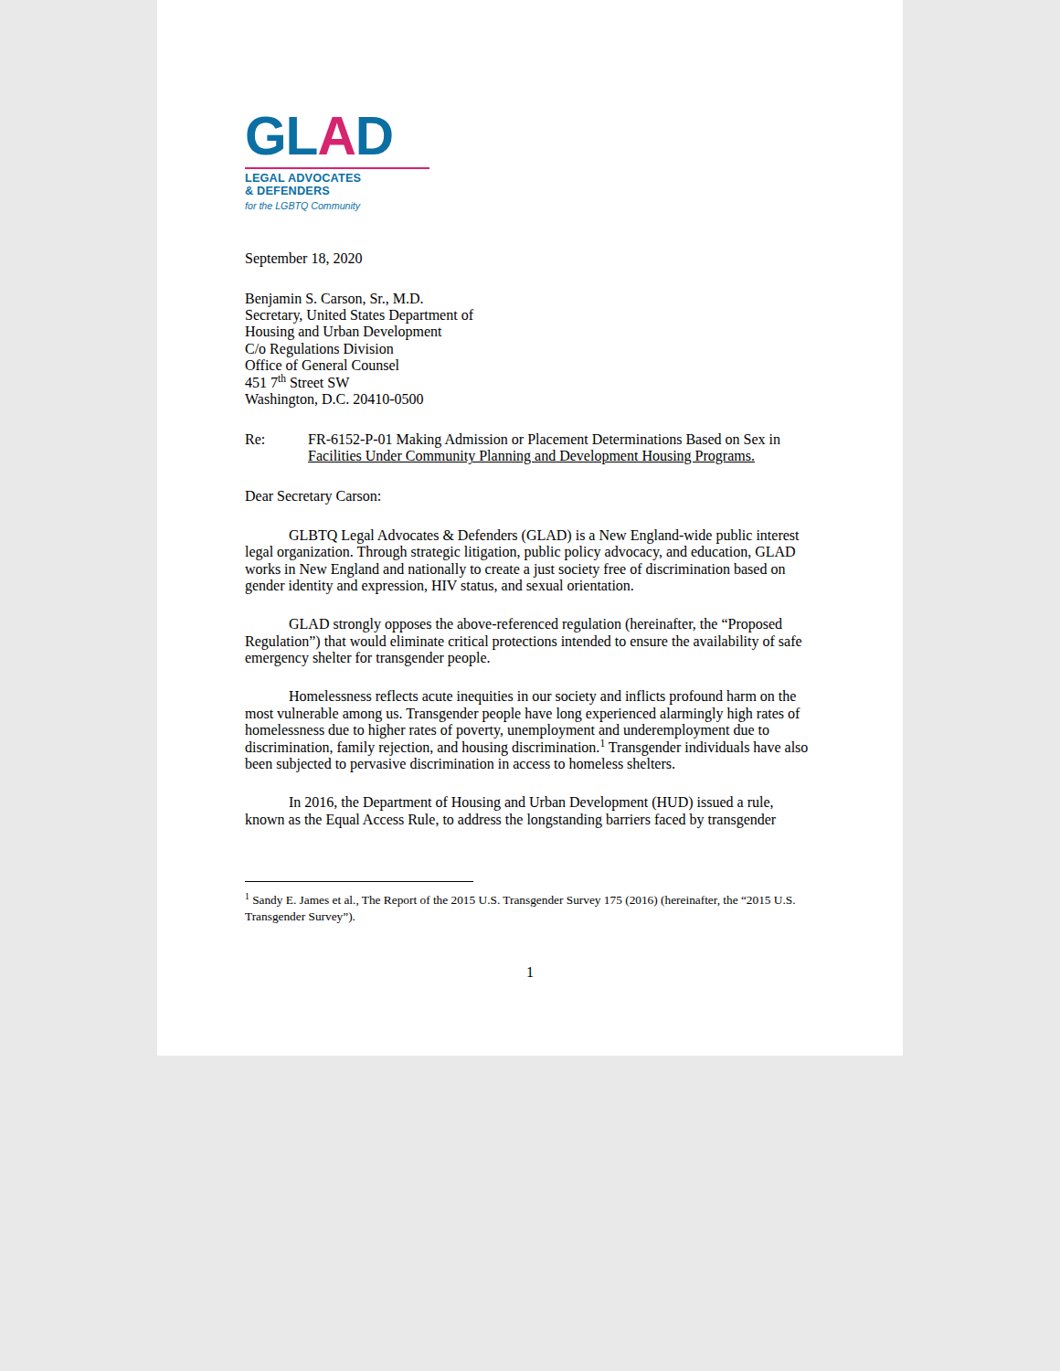GLAD
LEGAL ADVOCATES
& DEFENDERS
for the LGBTQ Community
September 18, 2020
Benjamin S. Carson, Sr., M.D.
Secretary, United States Department of
Housing and Urban Development
C/o Regulations Division
Office of General Counsel
451 7th Street SW
Washington, D.C. 20410-0500
| Re: | FR-6152-P-01 Making Admission or Placement Determinations Based on Sex in Facilities Under Community Planning and Development Housing Programs. |
Dear Secretary Carson:
GLBTQ Legal Advocates & Defenders (GLAD) is a New England-wide public interest legal organization. Through strategic litigation, public policy advocacy, and education, GLAD works in New England and nationally to create a just society free of discrimination based on gender identity and expression, HIV status, and sexual orientation.
GLAD strongly opposes the above-referenced regulation (hereinafter, the “Proposed Regulation”) that would eliminate critical protections intended to ensure the availability of safe emergency shelter for transgender people.
Homelessness reflects acute inequities in our society and inflicts profound harm on the most vulnerable among us. Transgender people have long experienced alarmingly high rates of homelessness due to higher rates of poverty, unemployment and underemployment due to discrimination, family rejection, and housing discrimination.1 Transgender individuals have also been subjected to pervasive discrimination in access to homeless shelters.
In 2016, the Department of Housing and Urban Development (HUD) issued a rule, known as the Equal Access Rule, to address the longstanding barriers faced by transgender
1 Sandy E. James et al., The Report of the 2015 U.S. Transgender Survey 175 (2016) (hereinafter, the “2015 U.S. Transgender Survey”).
1